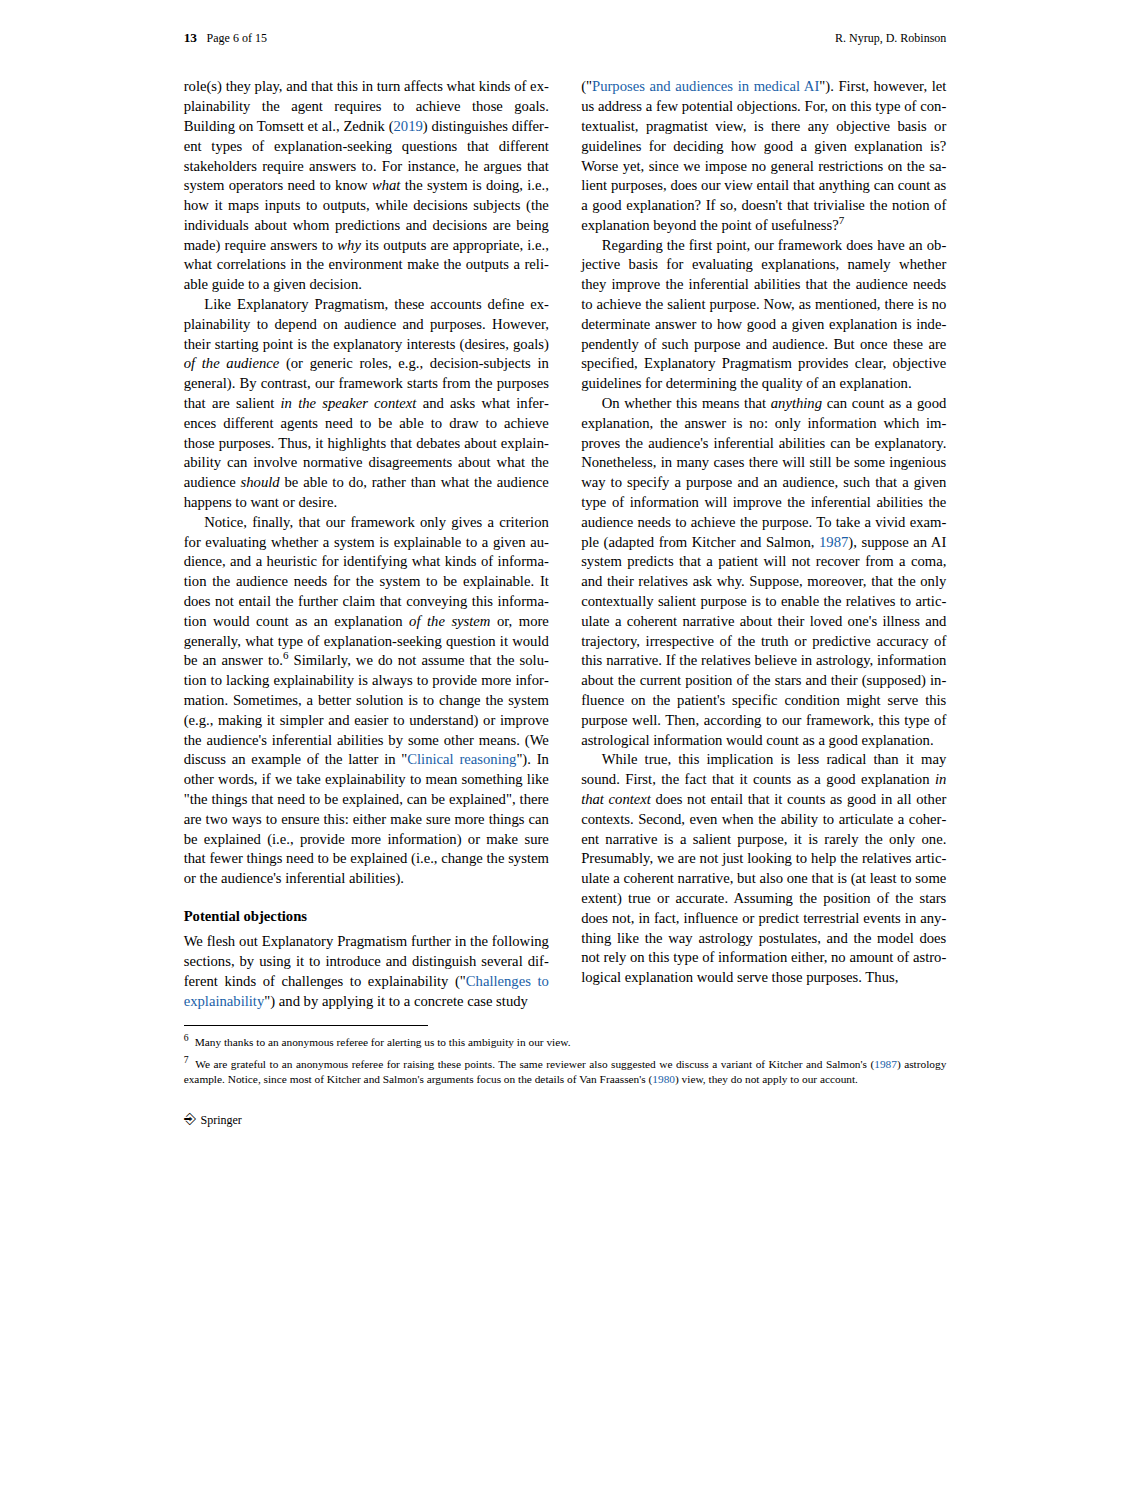13 Page 6 of 15
R. Nyrup, D. Robinson
role(s) they play, and that this in turn affects what kinds of explainability the agent requires to achieve those goals. Building on Tomsett et al., Zednik (2019) distinguishes different types of explanation-seeking questions that different stakeholders require answers to. For instance, he argues that system operators need to know what the system is doing, i.e., how it maps inputs to outputs, while decisions subjects (the individuals about whom predictions and decisions are being made) require answers to why its outputs are appropriate, i.e., what correlations in the environment make the outputs a reliable guide to a given decision.
Like Explanatory Pragmatism, these accounts define explainability to depend on audience and purposes. However, their starting point is the explanatory interests (desires, goals) of the audience (or generic roles, e.g., decision-subjects in general). By contrast, our framework starts from the purposes that are salient in the speaker context and asks what inferences different agents need to be able to draw to achieve those purposes. Thus, it highlights that debates about explainability can involve normative disagreements about what the audience should be able to do, rather than what the audience happens to want or desire.
Notice, finally, that our framework only gives a criterion for evaluating whether a system is explainable to a given audience, and a heuristic for identifying what kinds of information the audience needs for the system to be explainable. It does not entail the further claim that conveying this information would count as an explanation of the system or, more generally, what type of explanation-seeking question it would be an answer to.6 Similarly, we do not assume that the solution to lacking explainability is always to provide more information. Sometimes, a better solution is to change the system (e.g., making it simpler and easier to understand) or improve the audience's inferential abilities by some other means. (We discuss an example of the latter in "Clinical reasoning"). In other words, if we take explainability to mean something like "the things that need to be explained, can be explained", there are two ways to ensure this: either make sure more things can be explained (i.e., provide more information) or make sure that fewer things need to be explained (i.e., change the system or the audience's inferential abilities).
Potential objections
We flesh out Explanatory Pragmatism further in the following sections, by using it to introduce and distinguish several different kinds of challenges to explainability ("Challenges to explainability") and by applying it to a concrete case study
("Purposes and audiences in medical AI"). First, however, let us address a few potential objections. For, on this type of contextualist, pragmatist view, is there any objective basis or guidelines for deciding how good a given explanation is? Worse yet, since we impose no general restrictions on the salient purposes, does our view entail that anything can count as a good explanation? If so, doesn't that trivialise the notion of explanation beyond the point of usefulness?7
Regarding the first point, our framework does have an objective basis for evaluating explanations, namely whether they improve the inferential abilities that the audience needs to achieve the salient purpose. Now, as mentioned, there is no determinate answer to how good a given explanation is independently of such purpose and audience. But once these are specified, Explanatory Pragmatism provides clear, objective guidelines for determining the quality of an explanation.
On whether this means that anything can count as a good explanation, the answer is no: only information which improves the audience's inferential abilities can be explanatory. Nonetheless, in many cases there will still be some ingenious way to specify a purpose and an audience, such that a given type of information will improve the inferential abilities the audience needs to achieve the purpose. To take a vivid example (adapted from Kitcher and Salmon, 1987), suppose an AI system predicts that a patient will not recover from a coma, and their relatives ask why. Suppose, moreover, that the only contextually salient purpose is to enable the relatives to articulate a coherent narrative about their loved one's illness and trajectory, irrespective of the truth or predictive accuracy of this narrative. If the relatives believe in astrology, information about the current position of the stars and their (supposed) influence on the patient's specific condition might serve this purpose well. Then, according to our framework, this type of astrological information would count as a good explanation.
While true, this implication is less radical than it may sound. First, the fact that it counts as a good explanation in that context does not entail that it counts as good in all other contexts. Second, even when the ability to articulate a coherent narrative is a salient purpose, it is rarely the only one. Presumably, we are not just looking to help the relatives articulate a coherent narrative, but also one that is (at least to some extent) true or accurate. Assuming the position of the stars does not, in fact, influence or predict terrestrial events in anything like the way astrology postulates, and the model does not rely on this type of information either, no amount of astrological explanation would serve those purposes. Thus,
6 Many thanks to an anonymous referee for alerting us to this ambiguity in our view.
7 We are grateful to an anonymous referee for raising these points. The same reviewer also suggested we discuss a variant of Kitcher and Salmon's (1987) astrology example. Notice, since most of Kitcher and Salmon's arguments focus on the details of Van Fraassen's (1980) view, they do not apply to our account.
⎆ Springer